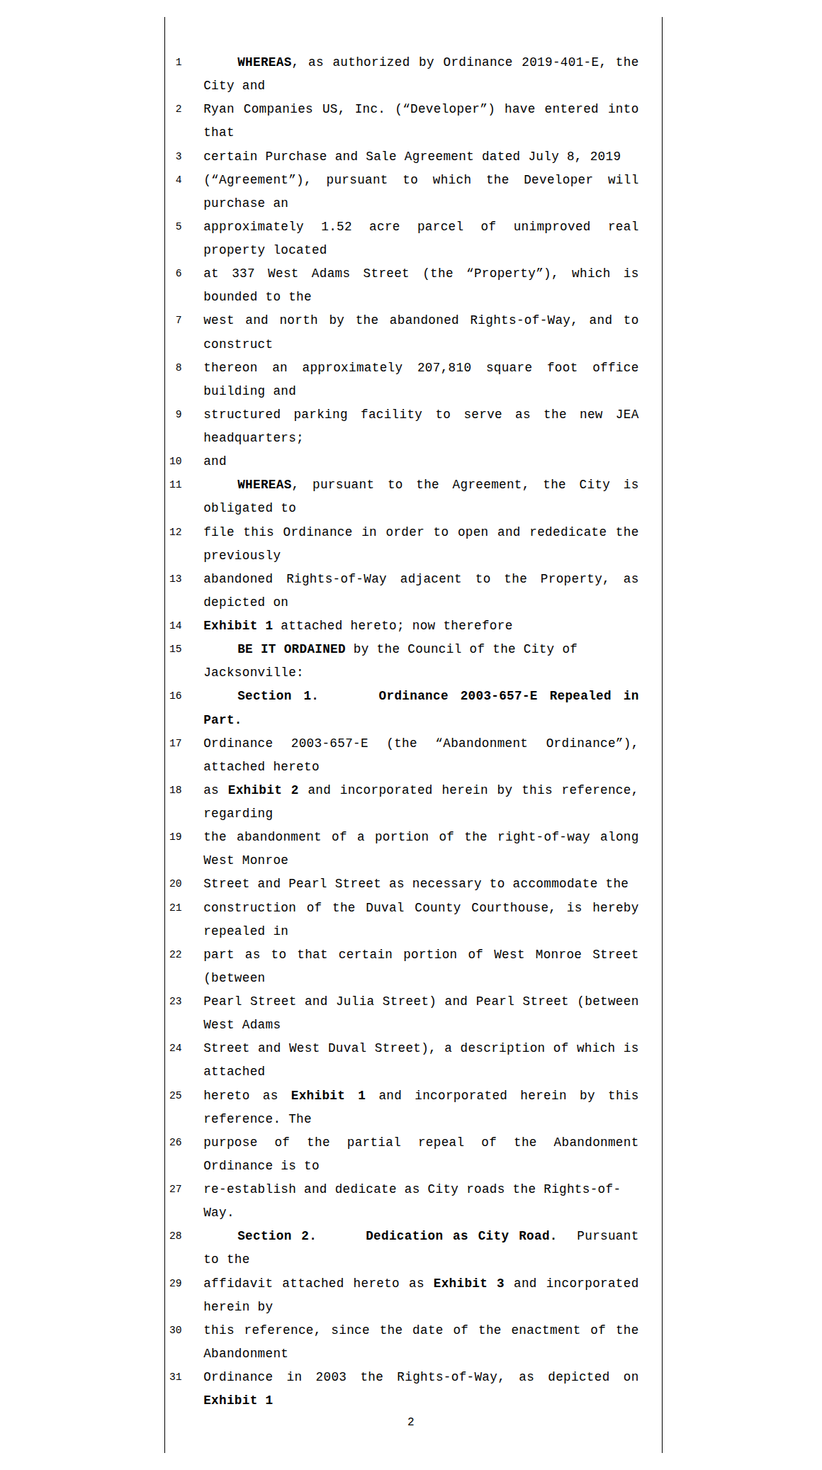WHEREAS, as authorized by Ordinance 2019-401-E, the City and
Ryan Companies US, Inc. (“Developer”) have entered into that
certain Purchase and Sale Agreement dated July 8, 2019
(“Agreement”), pursuant to which the Developer will purchase an
approximately 1.52 acre parcel of unimproved real property located
at 337 West Adams Street (the “Property”), which is bounded to the
west and north by the abandoned Rights-of-Way, and to construct
thereon an approximately 207,810 square foot office building and
structured parking facility to serve as the new JEA headquarters;
and
WHEREAS, pursuant to the Agreement, the City is obligated to
file this Ordinance in order to open and rededicate the previously
abandoned Rights-of-Way adjacent to the Property, as depicted on
Exhibit 1 attached hereto; now therefore
BE IT ORDAINED by the Council of the City of Jacksonville:
Section 1. Ordinance 2003-657-E Repealed in Part.
Ordinance 2003-657-E (the “Abandonment Ordinance”), attached hereto
as Exhibit 2 and incorporated herein by this reference, regarding
the abandonment of a portion of the right-of-way along West Monroe
Street and Pearl Street as necessary to accommodate the
construction of the Duval County Courthouse, is hereby repealed in
part as to that certain portion of West Monroe Street (between
Pearl Street and Julia Street) and Pearl Street (between West Adams
Street and West Duval Street), a description of which is attached
hereto as Exhibit 1 and incorporated herein by this reference. The
purpose of the partial repeal of the Abandonment Ordinance is to
re-establish and dedicate as City roads the Rights-of-Way.
Section 2. Dedication as City Road. Pursuant to the
affidavit attached hereto as Exhibit 3 and incorporated herein by
this reference, since the date of the enactment of the Abandonment
Ordinance in 2003 the Rights-of-Way, as depicted on Exhibit 1
2